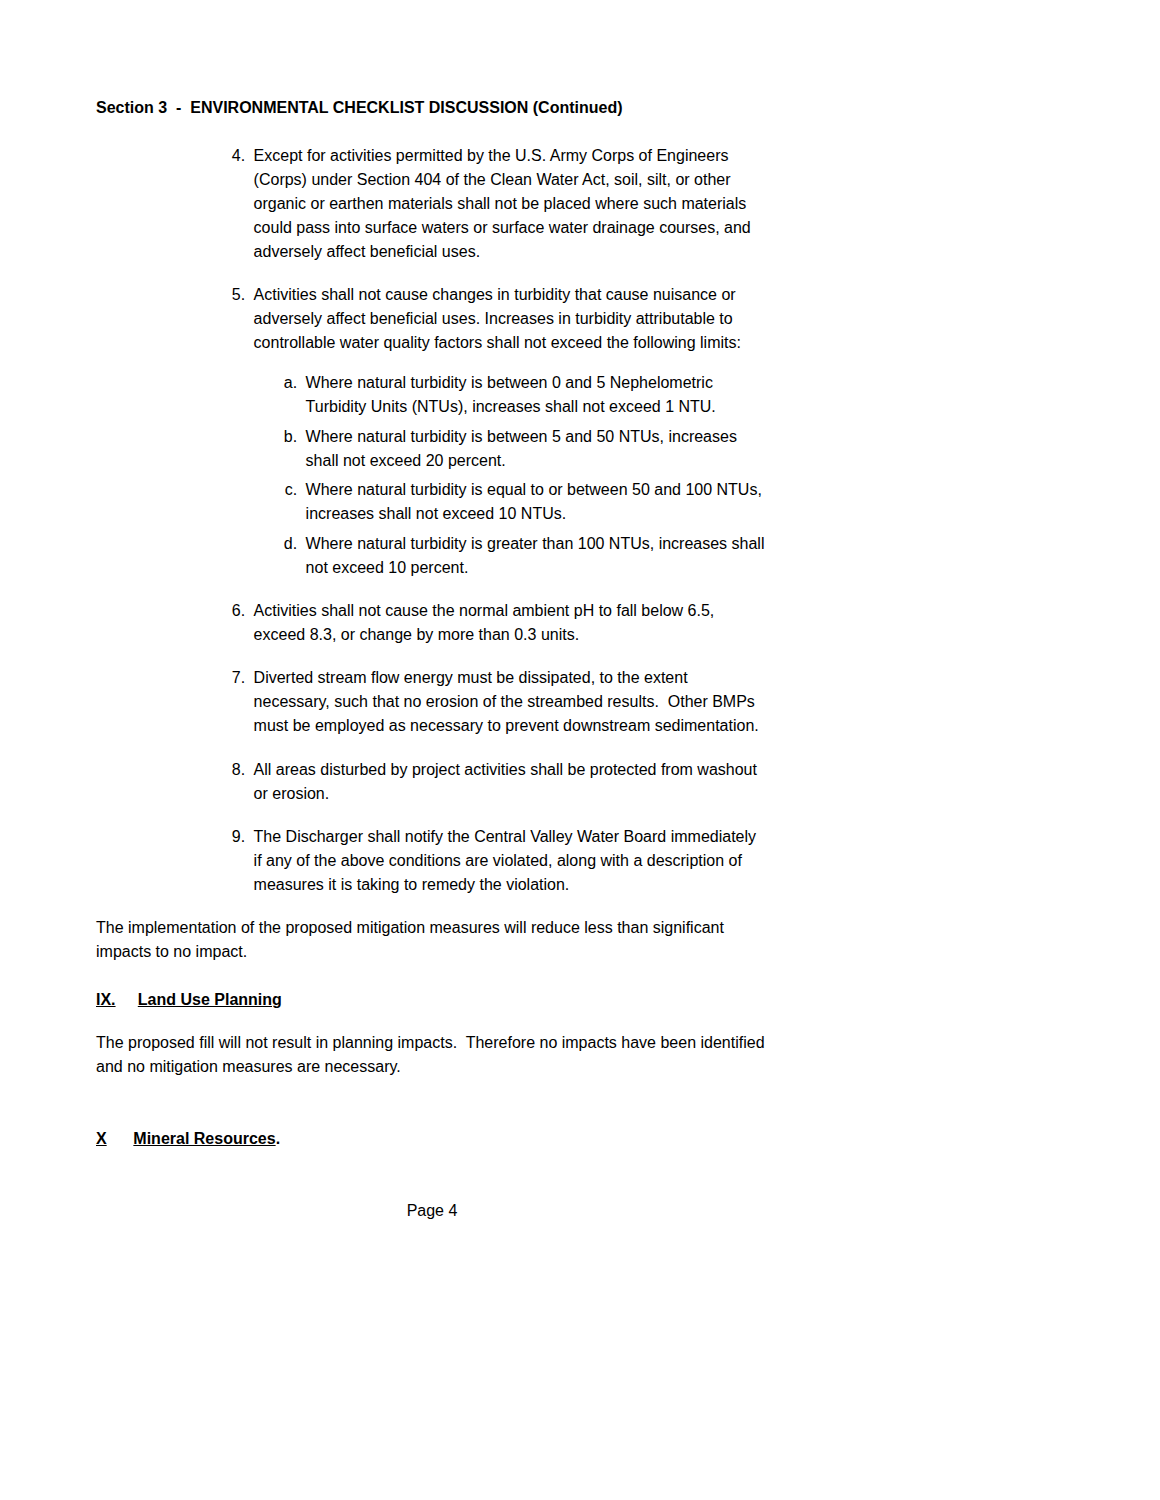Section 3 - ENVIRONMENTAL CHECKLIST DISCUSSION (Continued)
Except for activities permitted by the U.S. Army Corps of Engineers (Corps) under Section 404 of the Clean Water Act, soil, silt, or other organic or earthen materials shall not be placed where such materials could pass into surface waters or surface water drainage courses, and adversely affect beneficial uses.
Activities shall not cause changes in turbidity that cause nuisance or adversely affect beneficial uses. Increases in turbidity attributable to controllable water quality factors shall not exceed the following limits:
Where natural turbidity is between 0 and 5 Nephelometric Turbidity Units (NTUs), increases shall not exceed 1 NTU.
Where natural turbidity is between 5 and 50 NTUs, increases shall not exceed 20 percent.
Where natural turbidity is equal to or between 50 and 100 NTUs, increases shall not exceed 10 NTUs.
Where natural turbidity is greater than 100 NTUs, increases shall not exceed 10 percent.
Activities shall not cause the normal ambient pH to fall below 6.5, exceed 8.3, or change by more than 0.3 units.
Diverted stream flow energy must be dissipated, to the extent necessary, such that no erosion of the streambed results. Other BMPs must be employed as necessary to prevent downstream sedimentation.
All areas disturbed by project activities shall be protected from washout or erosion.
The Discharger shall notify the Central Valley Water Board immediately if any of the above conditions are violated, along with a description of measures it is taking to remedy the violation.
The implementation of the proposed mitigation measures will reduce less than significant impacts to no impact.
IX. Land Use Planning
The proposed fill will not result in planning impacts. Therefore no impacts have been identified and no mitigation measures are necessary.
X Mineral Resources.
Page 4